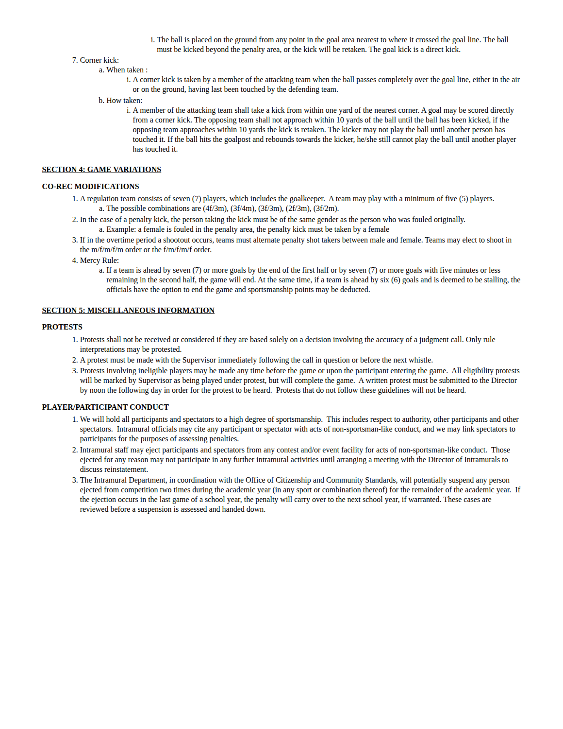The ball is placed on the ground from any point in the goal area nearest to where it crossed the goal line. The ball must be kicked beyond the penalty area, or the kick will be retaken. The goal kick is a direct kick.
Corner kick:
When taken :
A corner kick is taken by a member of the attacking team when the ball passes completely over the goal line, either in the air or on the ground, having last been touched by the defending team.
How taken:
A member of the attacking team shall take a kick from within one yard of the nearest corner. A goal may be scored directly from a corner kick. The opposing team shall not approach within 10 yards of the ball until the ball has been kicked, if the opposing team approaches within 10 yards the kick is retaken. The kicker may not play the ball until another person has touched it. If the ball hits the goalpost and rebounds towards the kicker, he/she still cannot play the ball until another player has touched it.
SECTION 4: GAME VARIATIONS
CO-REC MODIFICATIONS
A regulation team consists of seven (7) players, which includes the goalkeeper. A team may play with a minimum of five (5) players.
The possible combinations are (4f/3m), (3f/4m), (3f/3m), (2f/3m), (3f/2m).
In the case of a penalty kick, the person taking the kick must be of the same gender as the person who was fouled originally.
Example: a female is fouled in the penalty area, the penalty kick must be taken by a female
If in the overtime period a shootout occurs, teams must alternate penalty shot takers between male and female. Teams may elect to shoot in the m/f/m/f/m order or the f/m/f/m/f order.
Mercy Rule:
If a team is ahead by seven (7) or more goals by the end of the first half or by seven (7) or more goals with five minutes or less remaining in the second half, the game will end. At the same time, if a team is ahead by six (6) goals and is deemed to be stalling, the officials have the option to end the game and sportsmanship points may be deducted.
SECTION 5: MISCELLANEOUS INFORMATION
PROTESTS
Protests shall not be received or considered if they are based solely on a decision involving the accuracy of a judgment call. Only rule interpretations may be protested.
A protest must be made with the Supervisor immediately following the call in question or before the next whistle.
Protests involving ineligible players may be made any time before the game or upon the participant entering the game. All eligibility protests will be marked by Supervisor as being played under protest, but will complete the game. A written protest must be submitted to the Director by noon the following day in order for the protest to be heard. Protests that do not follow these guidelines will not be heard.
PLAYER/PARTICIPANT CONDUCT
We will hold all participants and spectators to a high degree of sportsmanship. This includes respect to authority, other participants and other spectators. Intramural officials may cite any participant or spectator with acts of non-sportsman-like conduct, and we may link spectators to participants for the purposes of assessing penalties.
Intramural staff may eject participants and spectators from any contest and/or event facility for acts of non-sportsman-like conduct. Those ejected for any reason may not participate in any further intramural activities until arranging a meeting with the Director of Intramurals to discuss reinstatement.
The Intramural Department, in coordination with the Office of Citizenship and Community Standards, will potentially suspend any person ejected from competition two times during the academic year (in any sport or combination thereof) for the remainder of the academic year. If the ejection occurs in the last game of a school year, the penalty will carry over to the next school year, if warranted. These cases are reviewed before a suspension is assessed and handed down.